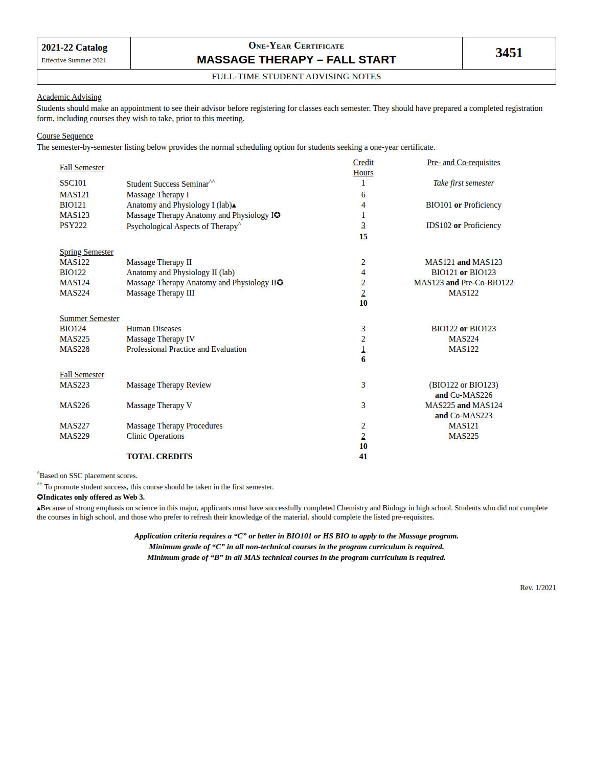| 2021-22 Catalog Effective Summer 2021 | One-Year Certificate MASSAGE THERAPY – FALL START | 3451 |
FULL-TIME STUDENT ADVISING NOTES
Academic Advising
Students should make an appointment to see their advisor before registering for classes each semester. They should have prepared a completed registration form, including courses they wish to take, prior to this meeting.
Course Sequence
The semester-by-semester listing below provides the normal scheduling option for students seeking a one-year certificate.
| Fall Semester | | Credit Hours | Pre- and Co-requisites |
| SSC101 | Student Success Seminar ^^ | 1 | Take first semester |
| MAS121 | Massage Therapy I | 6 | |
| BIO121 | Anatomy and Physiology I (lab) ▴ | 4 | BIO101 or Proficiency |
| MAS123 | Massage Therapy Anatomy and Physiology I ✪ | 1 | |
| PSY222 | Psychological Aspects of Therapy ^ | 3 | IDS102 or Proficiency |
| | | 15 | |
| Spring Semester | | | |
| MAS122 | Massage Therapy II | 2 | MAS121 and MAS123 |
| BIO122 | Anatomy and Physiology II (lab) | 4 | BIO121 or BIO123 |
| MAS124 | Massage Therapy Anatomy and Physiology II ✪ | 2 | MAS123 and Pre-Co-BIO122 |
| MAS224 | Massage Therapy III | 2 | MAS122 |
| | | 10 | |
| Summer Semester | | | |
| BIO124 | Human Diseases | 3 | BIO122 or BIO123 |
| MAS225 | Massage Therapy IV | 2 | MAS224 |
| MAS228 | Professional Practice and Evaluation | 1 | MAS122 |
| | | 6 | |
| Fall Semester | | | |
| MAS223 | Massage Therapy Review | 3 | (BIO122 or BIO123) and Co-MAS226 |
| MAS226 | Massage Therapy V | 3 | MAS225 and MAS124 and Co-MAS223 |
| MAS227 | Massage Therapy Procedures | 2 | MAS121 |
| MAS229 | Clinic Operations | 2 | MAS225 |
| | | 10 | |
| | Total Credits | 41 | |
^Based on SSC placement scores.
^^ To promote student success, this course should be taken in the first semester.
✪Indicates only offered as Web 3.
▴Because of strong emphasis on science in this major, applicants must have successfully completed Chemistry and Biology in high school. Students who did not complete the courses in high school, and those who prefer to refresh their knowledge of the material, should complete the listed pre-requisites.
Application criteria requires a “C” or better in BIO101 or HS BIO to apply to the Massage program.
Minimum grade of “C” in all non-technical courses in the program curriculum is required.
Minimum grade of “B” in all MAS technical courses in the program curriculum is required.
Rev. 1/2021